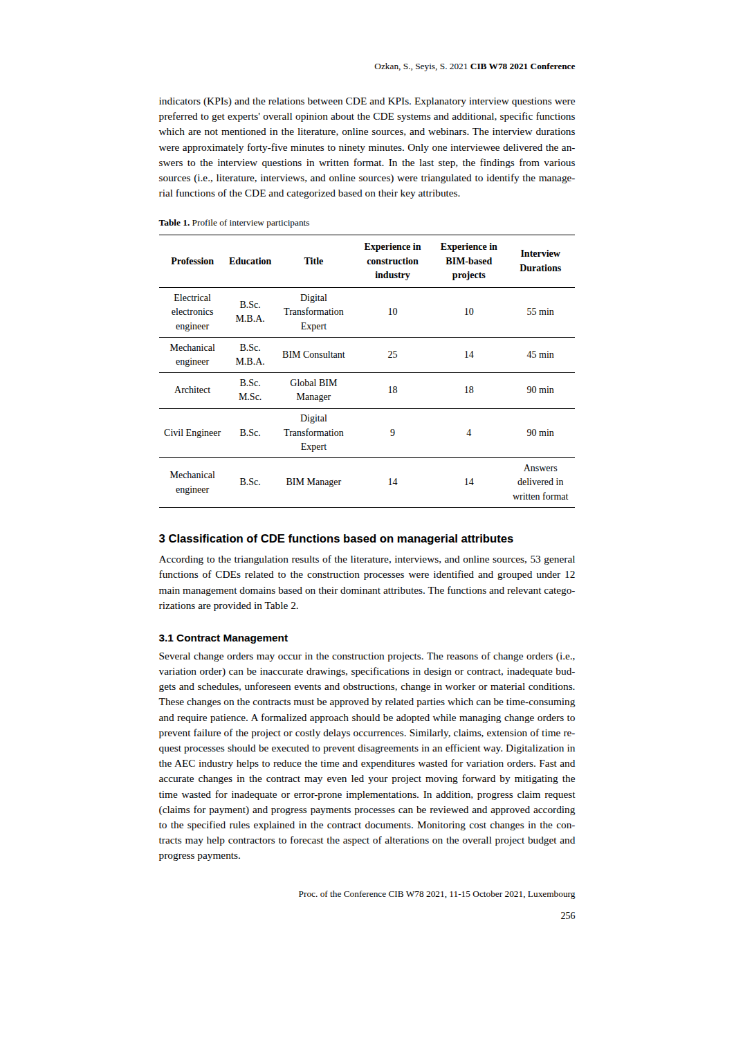Ozkan, S., Seyis, S. 2021 CIB W78 2021 Conference
indicators (KPIs) and the relations between CDE and KPIs. Explanatory interview questions were preferred to get experts' overall opinion about the CDE systems and additional, specific functions which are not mentioned in the literature, online sources, and webinars. The interview durations were approximately forty-five minutes to ninety minutes. Only one interviewee delivered the answers to the interview questions in written format. In the last step, the findings from various sources (i.e., literature, interviews, and online sources) were triangulated to identify the managerial functions of the CDE and categorized based on their key attributes.
Table 1. Profile of interview participants
| Profession | Education | Title | Experience in construction industry | Experience in BIM-based projects | Interview Durations |
| --- | --- | --- | --- | --- | --- |
| Electrical electronics engineer | B.Sc. M.B.A. | Digital Transformation Expert | 10 | 10 | 55 min |
| Mechanical engineer | B.Sc. M.B.A. | BIM Consultant | 25 | 14 | 45 min |
| Architect | B.Sc. M.Sc. | Global BIM Manager | 18 | 18 | 90 min |
| Civil Engineer | B.Sc. | Digital Transformation Expert | 9 | 4 | 90 min |
| Mechanical engineer | B.Sc. | BIM Manager | 14 | 14 | Answers delivered in written format |
3 Classification of CDE functions based on managerial attributes
According to the triangulation results of the literature, interviews, and online sources, 53 general functions of CDEs related to the construction processes were identified and grouped under 12 main management domains based on their dominant attributes. The functions and relevant categorizations are provided in Table 2.
3.1 Contract Management
Several change orders may occur in the construction projects. The reasons of change orders (i.e., variation order) can be inaccurate drawings, specifications in design or contract, inadequate budgets and schedules, unforeseen events and obstructions, change in worker or material conditions. These changes on the contracts must be approved by related parties which can be time-consuming and require patience. A formalized approach should be adopted while managing change orders to prevent failure of the project or costly delays occurrences. Similarly, claims, extension of time request processes should be executed to prevent disagreements in an efficient way. Digitalization in the AEC industry helps to reduce the time and expenditures wasted for variation orders. Fast and accurate changes in the contract may even led your project moving forward by mitigating the time wasted for inadequate or error-prone implementations. In addition, progress claim request (claims for payment) and progress payments processes can be reviewed and approved according to the specified rules explained in the contract documents. Monitoring cost changes in the contracts may help contractors to forecast the aspect of alterations on the overall project budget and progress payments.
Proc. of the Conference CIB W78 2021, 11-15 October 2021, Luxembourg
256